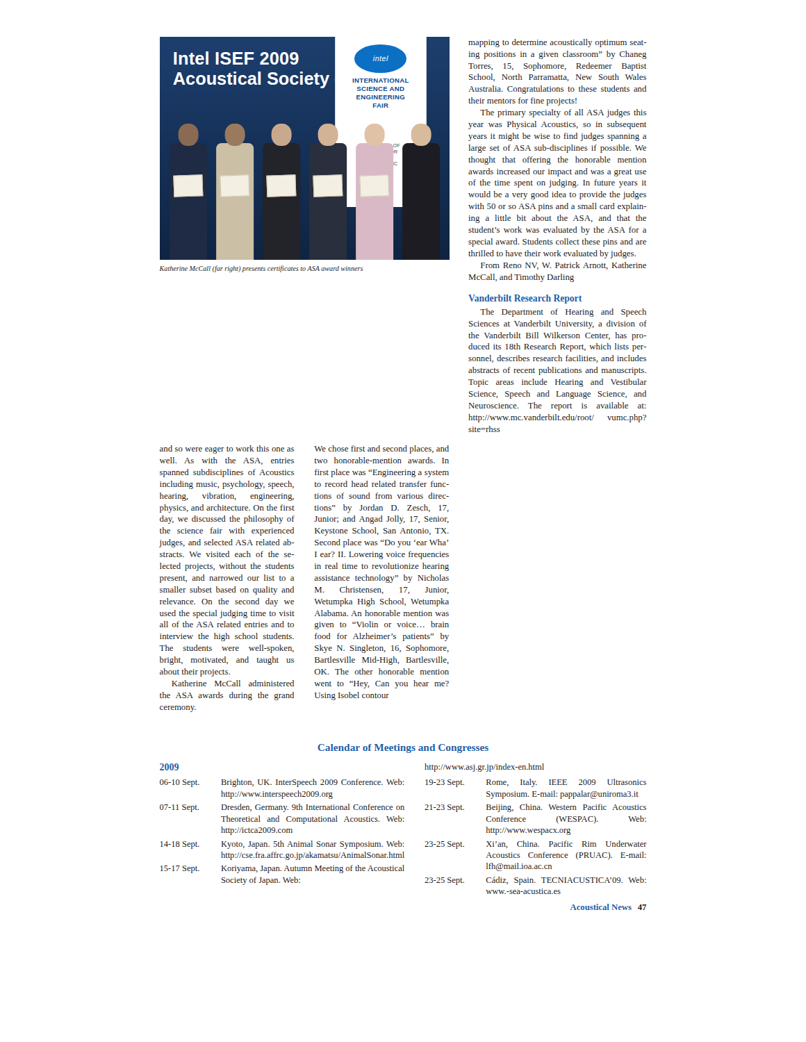Intel ISEF 2009
Acoustical Society of America
intel
INTERNATIONAL
SCIENCE AND
ENGINEERING
FAIR
A PROGRAM OF
SOCIETY FOR
SCIENCE
& THE PUBLIC
Katherine McCall (far right) presents certificates to ASA award winners
mapping to determine acoustically optimum seating positions in a given classroom” by Chaneg Torres, 15, Sophomore, Redeemer Baptist School, North Parramatta, New South Wales Australia. Congratulations to these students and their mentors for fine projects!
The primary specialty of all ASA judges this year was Physical Acoustics, so in subsequent years it might be wise to find judges spanning a large set of ASA sub-disciplines if possible. We thought that offering the honorable mention awards increased our impact and was a great use of the time spent on judging. In future years it would be a very good idea to provide the judges with 50 or so ASA pins and a small card explaining a little bit about the ASA, and that the student’s work was evaluated by the ASA for a special award. Students collect these pins and are thrilled to have their work evaluated by judges.
From Reno NV, W. Patrick Arnott, Katherine McCall, and Timothy Darling
Vanderbilt Research Report
The Department of Hearing and Speech Sciences at Vanderbilt University, a division of the Vanderbilt Bill Wilkerson Center, has produced its 18th Research Report, which lists personnel, describes research facilities, and includes abstracts of recent publications and manuscripts. Topic areas include Hearing and Vestibular Science, Speech and Language Science, and Neuroscience. The report is available at: http://www.mc.vanderbilt.edu/root/ vumc.php?site=rhss
and so were eager to work this one as well. As with the ASA, entries spanned subdisciplines of Acoustics including music, psychology, speech, hearing, vibration, engineering, physics, and architecture. On the first day, we discussed the philosophy of the science fair with experienced judges, and selected ASA related abstracts. We visited each of the selected projects, without the students present, and narrowed our list to a smaller subset based on quality and relevance. On the second day we used the special judging time to visit all of the ASA related entries and to interview the high school students. The students were well-spoken, bright, motivated, and taught us about their projects.
Katherine McCall administered the ASA awards during the grand ceremony.
We chose first and second places, and two honorable-mention awards. In first place was “Engineering a system to record head related transfer functions of sound from various directions” by Jordan D. Zesch, 17, Junior; and Angad Jolly, 17, Senior, Keystone School, San Antonio, TX. Second place was “Do you ‘ear Wha’ I ear? II. Lowering voice frequencies in real time to revolutionize hearing assistance technology” by Nicholas M. Christensen, 17, Junior, Wetumpka High School, Wetumpka Alabama. An honorable mention was given to “Violin or voice… brain food for Alzheimer’s patients” by Skye N. Singleton, 16, Sophomore, Bartlesville Mid-High, Bartlesville, OK. The other honorable mention went to “Hey, Can you hear me? Using Isobel contour
Calendar of Meetings and Congresses
2009
06-10 Sept.
Brighton, UK. InterSpeech 2009 Conference. Web: http://www.interspeech2009.org
07-11 Sept.
Dresden, Germany. 9th International Conference on Theoretical and Computational Acoustics. Web: http://ictca2009.com
14-18 Sept.
Kyoto, Japan. 5th Animal Sonar Symposium. Web: http://cse.fra.affrc.go.jp/akamatsu/AnimalSonar.html
15-17 Sept.
Koriyama, Japan. Autumn Meeting of the Acoustical Society of Japan. Web:
http://www.asj.gr.jp/index-en.html
19-23 Sept.
Rome, Italy. IEEE 2009 Ultrasonics Symposium. E-mail: pappalar@uniroma3.it
21-23 Sept.
Beijing, China. Western Pacific Acoustics Conference (WESPAC). Web: http://www.wespacx.org
23-25 Sept.
Xi’an, China. Pacific Rim Underwater Acoustics Conference (PRUAC). E-mail: lfh@mail.ioa.ac.cn
23-25 Sept.
Cádiz, Spain. TECNIACUSTICA’09. Web: www.-sea-acustica.es
Acoustical News 47